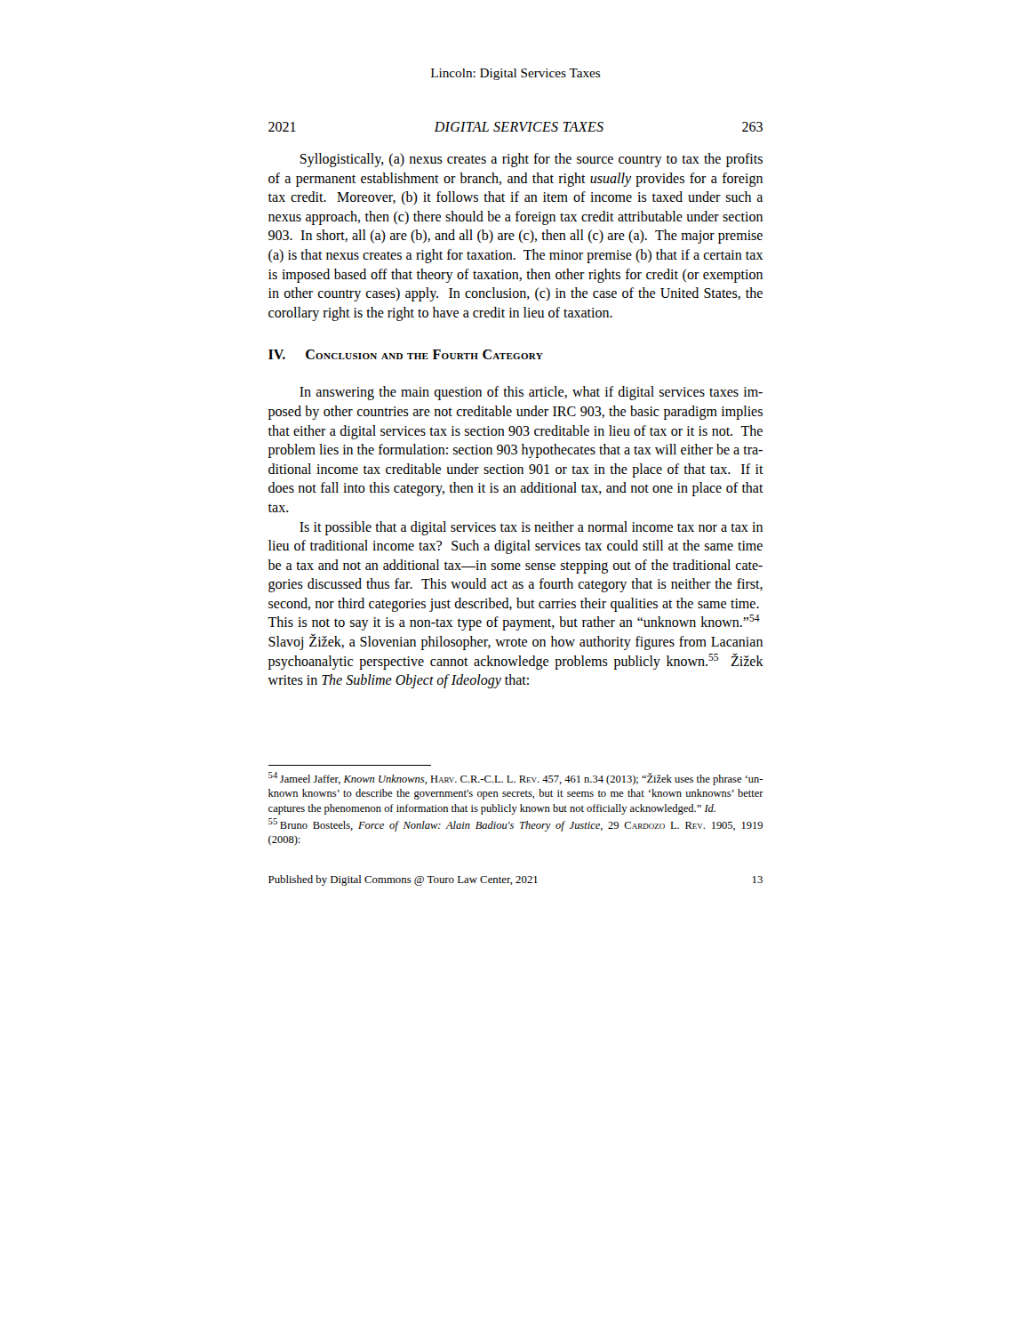Lincoln: Digital Services Taxes
2021 DIGITAL SERVICES TAXES 263
Syllogistically, (a) nexus creates a right for the source country to tax the profits of a permanent establishment or branch, and that right usually provides for a foreign tax credit. Moreover, (b) it follows that if an item of income is taxed under such a nexus approach, then (c) there should be a foreign tax credit attributable under section 903. In short, all (a) are (b), and all (b) are (c), then all (c) are (a). The major premise (a) is that nexus creates a right for taxation. The minor premise (b) that if a certain tax is imposed based off that theory of taxation, then other rights for credit (or exemption in other country cases) apply. In conclusion, (c) in the case of the United States, the corollary right is the right to have a credit in lieu of taxation.
IV. Conclusion and the Fourth Category
In answering the main question of this article, what if digital services taxes imposed by other countries are not creditable under IRC 903, the basic paradigm implies that either a digital services tax is section 903 creditable in lieu of tax or it is not. The problem lies in the formulation: section 903 hypothecates that a tax will either be a traditional income tax creditable under section 901 or tax in the place of that tax. If it does not fall into this category, then it is an addition­al tax, and not one in place of that tax.
Is it possible that a digital services tax is neither a normal in­come tax nor a tax in lieu of traditional income tax? Such a digital services tax could still at the same time be a tax and not an additional tax—in some sense stepping out of the traditional categories dis­cussed thus far. This would act as a fourth category that is neither the first, second, nor third categories just described, but carries their qualities at the same time. This is not to say it is a non-tax type of payment, but rather an “unknown known.”54 Slavoj Žižek, a Slove­nian philosopher, wrote on how authority figures from Lacanian psy­choanalytic perspective cannot acknowledge problems publicly known.55 Žižek writes in The Sublime Object of Ideology that:
54Jameel Jaffer, Known Unknowns, Harv. C.R.-C.L. L. Rev. 457, 461 n.34 (2013); “Žižek uses the phrase ‘unknown knowns’ to describe the government's open secrets, but it seems to me that ‘known unknowns’ better captures the phe­nomenon of information that is publicly known but not officially acknowledged.” Id.
55Bruno Bosteels, Force of Nonlaw: Alain Badiou's Theory of Justice, 29 Cardozo L. Rev. 1905, 1919 (2008):
Published by Digital Commons @ Touro Law Center, 2021 13